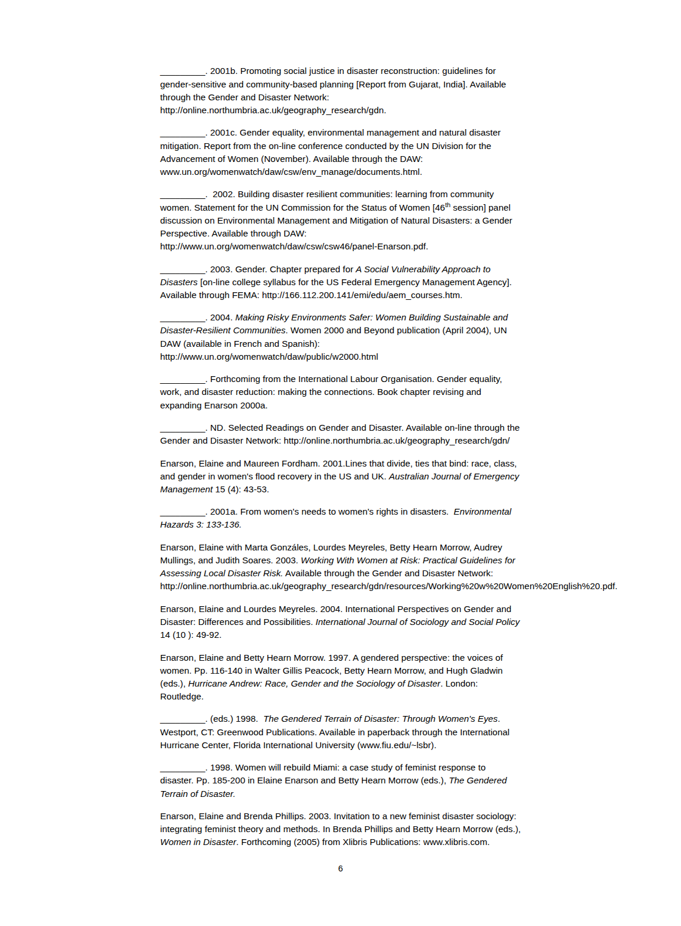_________. 2001b. Promoting social justice in disaster reconstruction: guidelines for gender-sensitive and community-based planning [Report from Gujarat, India]. Available through the Gender and Disaster Network: http://online.northumbria.ac.uk/geography_research/gdn.
_________. 2001c. Gender equality, environmental management and natural disaster mitigation. Report from the on-line conference conducted by the UN Division for the Advancement of Women (November). Available through the DAW: www.un.org/womenwatch/daw/csw/env_manage/documents.html.
_________. 2002. Building disaster resilient communities: learning from community women. Statement for the UN Commission for the Status of Women [46th session] panel discussion on Environmental Management and Mitigation of Natural Disasters: a Gender Perspective. Available through DAW: http://www.un.org/womenwatch/daw/csw/csw46/panel-Enarson.pdf.
_________. 2003. Gender. Chapter prepared for A Social Vulnerability Approach to Disasters [on-line college syllabus for the US Federal Emergency Management Agency]. Available through FEMA: http://166.112.200.141/emi/edu/aem_courses.htm.
_________. 2004. Making Risky Environments Safer: Women Building Sustainable and Disaster-Resilient Communities. Women 2000 and Beyond publication (April 2004), UN DAW (available in French and Spanish): http://www.un.org/womenwatch/daw/public/w2000.html
_________. Forthcoming from the International Labour Organisation. Gender equality, work, and disaster reduction: making the connections. Book chapter revising and expanding Enarson 2000a.
_________. ND. Selected Readings on Gender and Disaster. Available on-line through the Gender and Disaster Network: http://online.northumbria.ac.uk/geography_research/gdn/
Enarson, Elaine and Maureen Fordham. 2001.Lines that divide, ties that bind: race, class, and gender in women's flood recovery in the US and UK. Australian Journal of Emergency Management 15 (4): 43-53.
_________. 2001a. From women's needs to women's rights in disasters. Environmental Hazards 3: 133-136.
Enarson, Elaine with Marta Gonzáles, Lourdes Meyreles, Betty Hearn Morrow, Audrey Mullings, and Judith Soares. 2003. Working With Women at Risk: Practical Guidelines for Assessing Local Disaster Risk. Available through the Gender and Disaster Network: http://online.northumbria.ac.uk/geography_research/gdn/resources/Working%20w%20Women%20English%20.pdf.
Enarson, Elaine and Lourdes Meyreles. 2004. International Perspectives on Gender and Disaster: Differences and Possibilities. International Journal of Sociology and Social Policy 14 (10 ): 49-92.
Enarson, Elaine and Betty Hearn Morrow. 1997. A gendered perspective: the voices of women. Pp. 116-140 in Walter Gillis Peacock, Betty Hearn Morrow, and Hugh Gladwin (eds.), Hurricane Andrew: Race, Gender and the Sociology of Disaster. London: Routledge.
_________. (eds.) 1998. The Gendered Terrain of Disaster: Through Women's Eyes. Westport, CT: Greenwood Publications. Available in paperback through the International Hurricane Center, Florida International University (www.fiu.edu/~lsbr).
_________. 1998. Women will rebuild Miami: a case study of feminist response to disaster. Pp. 185-200 in Elaine Enarson and Betty Hearn Morrow (eds.), The Gendered Terrain of Disaster.
Enarson, Elaine and Brenda Phillips. 2003. Invitation to a new feminist disaster sociology: integrating feminist theory and methods. In Brenda Phillips and Betty Hearn Morrow (eds.), Women in Disaster. Forthcoming (2005) from Xlibris Publications: www.xlibris.com.
6